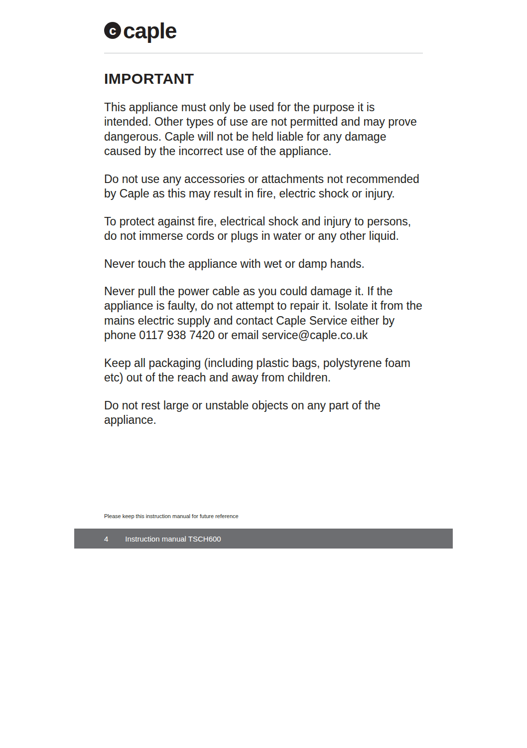ccaple
IMPORTANT
This appliance must only be used for the purpose it is intended. Other types of use are not permitted and may prove dangerous. Caple will not be held liable for any damage caused by the incorrect use of the appliance.
Do not use any accessories or attachments not recommended by Caple as this may result in fire, electric shock or injury.
To protect against fire, electrical shock and injury to persons, do not immerse cords or plugs in water or any other liquid.
Never touch the appliance with wet or damp hands.
Never pull the power cable as you could damage it. If the appliance is faulty, do not attempt to repair it. Isolate it from the mains electric supply and contact Caple Service either by phone 0117 938 7420 or email service@caple.co.uk
Keep all packaging (including plastic bags, polystyrene foam etc) out of the reach and away from children.
Do not rest large or unstable objects on any part of the appliance.
Please keep this instruction manual for future reference
4 Instruction manual TSCH600